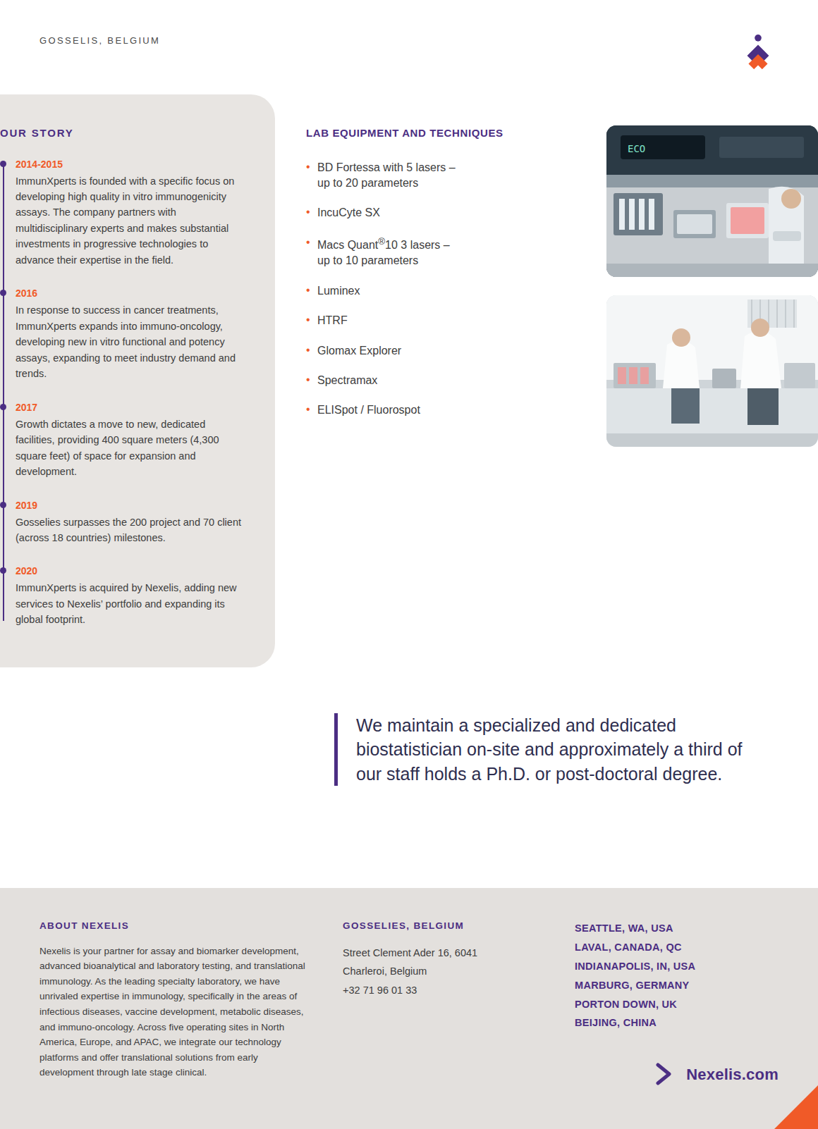GOSSELIS, BELGIUM
Our Story
2014-2015
ImmunXperts is founded with a specific focus on developing high quality in vitro immunogenicity assays. The company partners with multidisciplinary experts and makes substantial investments in progressive technologies to advance their expertise in the field.
2016
In response to success in cancer treatments, ImmunXperts expands into immuno-oncology, developing new in vitro functional and potency assays, expanding to meet industry demand and trends.
2017
Growth dictates a move to new, dedicated facilities, providing 400 square meters (4,300 square feet) of space for expansion and development.
2019
Gosselies surpasses the 200 project and 70 client (across 18 countries) milestones.
2020
ImmunXperts is acquired by Nexelis, adding new services to Nexelis’ portfolio and expanding its global footprint.
Lab Equipment and Techniques
BD Fortessa with 5 lasers –
up to 20 parameters
IncuCyte SX
Macs Quant®10 3 lasers –
up to 10 parameters
Luminex
HTRF
Glomax Explorer
Spectramax
ELISpot / Fluorospot
ECO
We maintain a specialized and dedicated biostatistician on-site and approximately a third of our staff holds a Ph.D. or post-doctoral degree.
About Nexelis
Nexelis is your partner for assay and biomarker development, advanced bioanalytical and laboratory testing, and translational immunology. As the leading specialty laboratory, we have unrivaled expertise in immunology, specifically in the areas of infectious diseases, vaccine development, metabolic diseases, and immuno-oncology. Across five operating sites in North America, Europe, and APAC, we integrate our technology platforms and offer translational solutions from early development through late stage clinical.
Gosselies, Belgium
Street Clement Ader 16, 6041
Charleroi, Belgium
+32 71 96 01 33
Seattle, WA, USA
Laval, Canada, QC
Indianapolis, IN, USA
Marburg, Germany
Porton Down, UK
Beijing, China
Nexelis.com